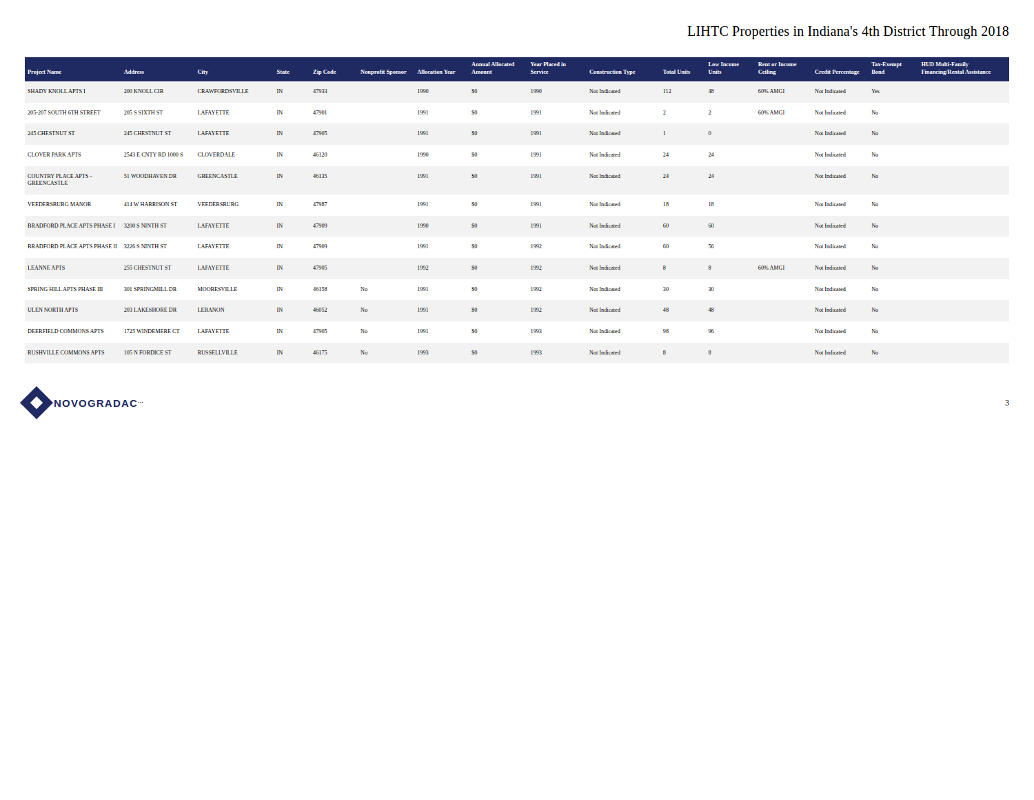LIHTC Properties in Indiana's 4th District Through 2018
| Project Name | Address | City | State | Zip Code | Nonprofit Sponsor | Allocation Year | Annual Allocated Amount | Year Placed in Service | Construction Type | Total Units | Low Income Units | Rent or Income Ceiling | Credit Percentage | Tax-Exempt Bond | HUD Multi-Family Financing/Rental Assistance |
| --- | --- | --- | --- | --- | --- | --- | --- | --- | --- | --- | --- | --- | --- | --- | --- |
| SHADY KNOLL APTS I | 200 KNOLL CIR | CRAWFORDSVILLE | IN | 47933 | | 1990 | $0 | 1990 | Not Indicated | 112 | 48 | 60% AMGI | Not Indicated | Yes | |
| 205-207 SOUTH 6TH STREET | 205 S SIXTH ST | LAFAYETTE | IN | 47901 | | 1991 | $0 | 1991 | Not Indicated | 2 | 2 | 60% AMGI | Not Indicated | No | |
| 245 CHESTNUT ST | 245 CHESTNUT ST | LAFAYETTE | IN | 47905 | | 1991 | $0 | 1991 | Not Indicated | 1 | 0 | | Not Indicated | No | |
| CLOVER PARK APTS | 2543 E CNTY RD 1000 S | CLOVERDALE | IN | 46120 | | 1990 | $0 | 1991 | Not Indicated | 24 | 24 | | Not Indicated | No | |
| COUNTRY PLACE APTS - GREENCASTLE | 51 WOODHAVEN DR | GREENCASTLE | IN | 46135 | | 1991 | $0 | 1991 | Not Indicated | 24 | 24 | | Not Indicated | No | |
| VEEDERSBURG MANOR | 414 W HARRISON ST | VEEDERSBURG | IN | 47987 | | 1991 | $0 | 1991 | Not Indicated | 18 | 18 | | Not Indicated | No | |
| BRADFORD PLACE APTS PHASE I | 3200 S NINTH ST | LAFAYETTE | IN | 47909 | | 1990 | $0 | 1991 | Not Indicated | 60 | 60 | | Not Indicated | No | |
| BRADFORD PLACE APTS PHASE II | 3226 S NINTH ST | LAFAYETTE | IN | 47909 | | 1991 | $0 | 1992 | Not Indicated | 60 | 56 | | Not Indicated | No | |
| LEANNE APTS | 255 CHESTNUT ST | LAFAYETTE | IN | 47905 | | 1992 | $0 | 1992 | Not Indicated | 8 | 8 | 60% AMGI | Not Indicated | No | |
| SPRING HILL APTS PHASE III | 301 SPRINGMILL DR | MOORESVILLE | IN | 46158 | No | 1991 | $0 | 1992 | Not Indicated | 30 | 30 | | Not Indicated | No | |
| ULEN NORTH APTS | 203 LAKESHORE DR | LEBANON | IN | 46052 | No | 1991 | $0 | 1992 | Not Indicated | 48 | 48 | | Not Indicated | No | |
| DEERFIELD COMMONS APTS | 1725 WINDEMERE CT | LAFAYETTE | IN | 47905 | No | 1991 | $0 | 1993 | Not Indicated | 98 | 96 | | Not Indicated | No | |
| RUSHVILLE COMMONS APTS | 105 N FORDICE ST | RUSSELLVILLE | IN | 46175 | No | 1993 | $0 | 1993 | Not Indicated | 8 | 8 | | Not Indicated | No | |
NOVOGRADAC…
3